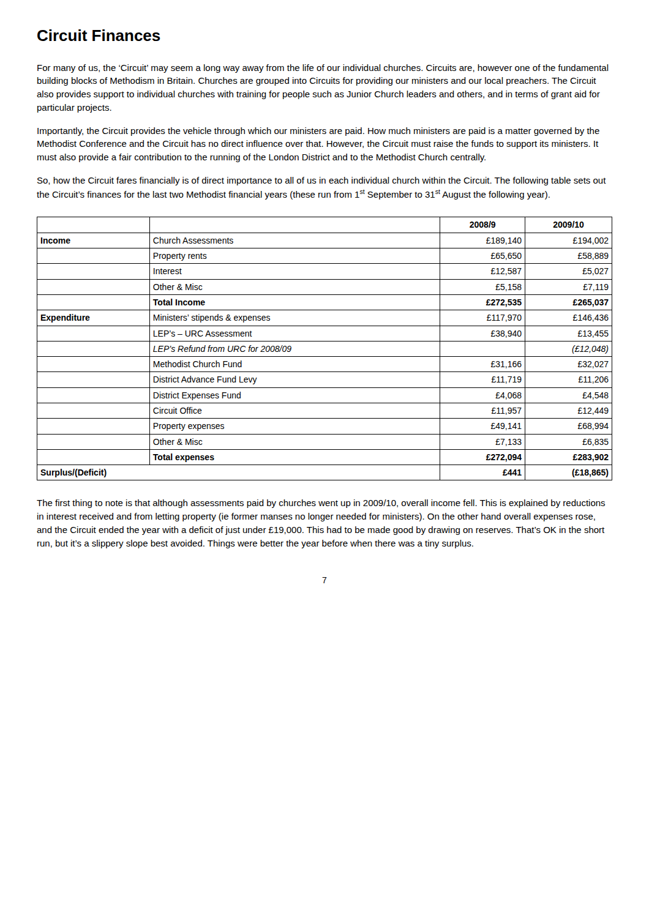Circuit Finances
For many of us, the ‘Circuit’ may seem a long way away from the life of our individual churches. Circuits are, however one of the fundamental building blocks of Methodism in Britain. Churches are grouped into Circuits for providing our ministers and our local preachers. The Circuit also provides support to individual churches with training for people such as Junior Church leaders and others, and in terms of grant aid for particular projects.
Importantly, the Circuit provides the vehicle through which our ministers are paid. How much ministers are paid is a matter governed by the Methodist Conference and the Circuit has no direct influence over that. However, the Circuit must raise the funds to support its ministers. It must also provide a fair contribution to the running of the London District and to the Methodist Church centrally.
So, how the Circuit fares financially is of direct importance to all of us in each individual church within the Circuit. The following table sets out the Circuit’s finances for the last two Methodist financial years (these run from 1st September to 31st August the following year).
| | | 2008/9 | 2009/10 |
| --- | --- | --- | --- |
| Income | Church Assessments | £189,140 | £194,002 |
| | Property rents | £65,650 | £58,889 |
| | Interest | £12,587 | £5,027 |
| | Other & Misc | £5,158 | £7,119 |
| | Total Income | £272,535 | £265,037 |
| Expenditure | Ministers’ stipends & expenses | £117,970 | £146,436 |
| | LEP’s – URC Assessment | £38,940 | £13,455 |
| | LEP’s Refund from URC for 2008/09 | | (£12,048) |
| | Methodist Church Fund | £31,166 | £32,027 |
| | District Advance Fund Levy | £11,719 | £11,206 |
| | District Expenses Fund | £4,068 | £4,548 |
| | Circuit Office | £11,957 | £12,449 |
| | Property expenses | £49,141 | £68,994 |
| | Other & Misc | £7,133 | £6,835 |
| | Total expenses | £272,094 | £283,902 |
| Surplus/(Deficit) | £441 | (£18,865) |
The first thing to note is that although assessments paid by churches went up in 2009/10, overall income fell. This is explained by reductions in interest received and from letting property (ie former manses no longer needed for ministers). On the other hand overall expenses rose, and the Circuit ended the year with a deficit of just under £19,000. This had to be made good by drawing on reserves. That’s OK in the short run, but it’s a slippery slope best avoided. Things were better the year before when there was a tiny surplus.
7